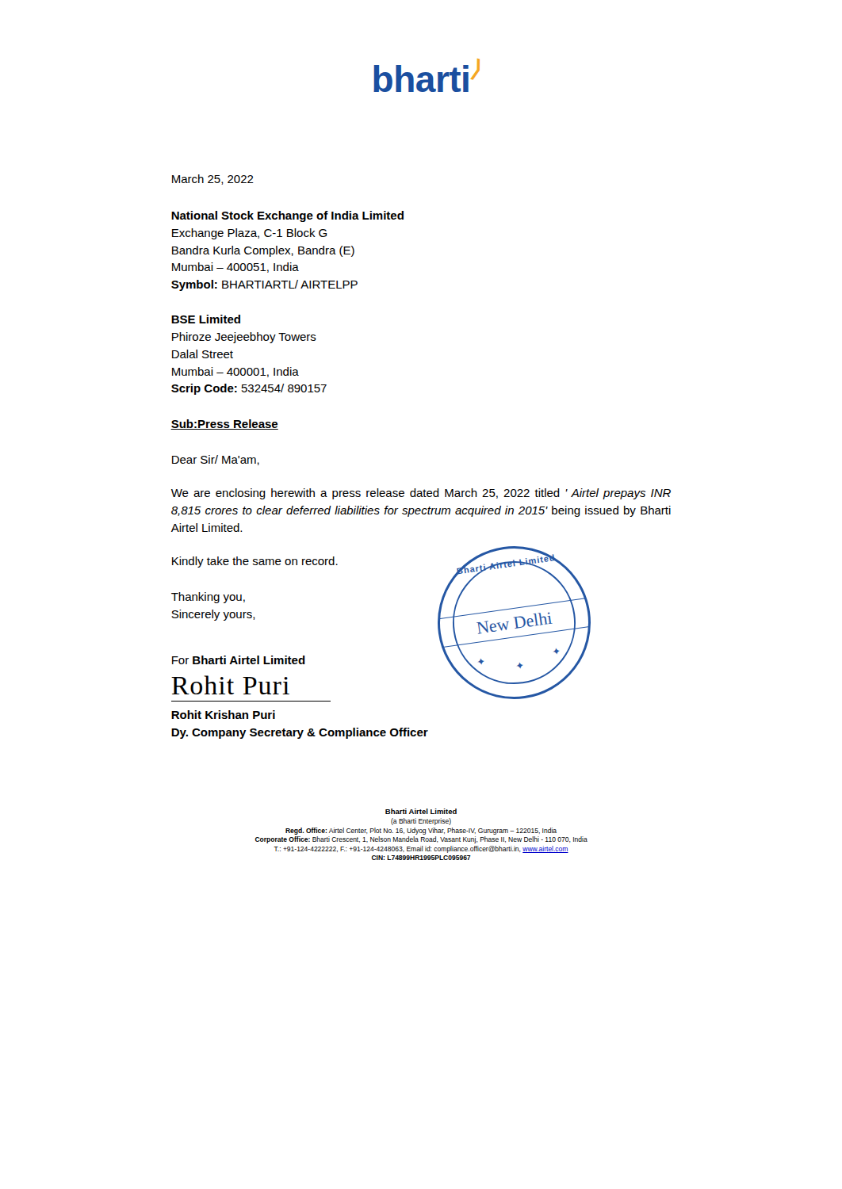bharti⟩
March 25, 2022
National Stock Exchange of India Limited
Exchange Plaza, C-1 Block G
Bandra Kurla Complex, Bandra (E)
Mumbai – 400051, India
Symbol: BHARTIARTL/ AIRTELPP
BSE Limited
Phiroze Jeejeebhoy Towers
Dalal Street
Mumbai – 400001, India
Scrip Code: 532454/ 890157
Sub:Press Release
Dear Sir/ Ma'am,
We are enclosing herewith a press release dated March 25, 2022 titled ' Airtel prepays INR 8,815 crores to clear deferred liabilities for spectrum acquired in 2015' being issued by Bharti Airtel Limited.
Kindly take the same on record.
Bharti Airtel Limited
New Delhi
✦
✦
✦
Thanking you,
Sincerely yours,
For Bharti Airtel Limited
Rohit Puri
Rohit Krishan Puri
Dy. Company Secretary & Compliance Officer
Bharti Airtel Limited
(a Bharti Enterprise)
Regd. Office: Airtel Center, Plot No. 16, Udyog Vihar, Phase-IV, Gurugram – 122015, India
Corporate Office: Bharti Crescent, 1, Nelson Mandela Road, Vasant Kunj, Phase II, New Delhi - 110 070, India
T.: +91-124-4222222, F.: +91-124-4248063, Email id: compliance.officer@bharti.in, www.airtel.com
CIN: L74899HR1995PLC095967